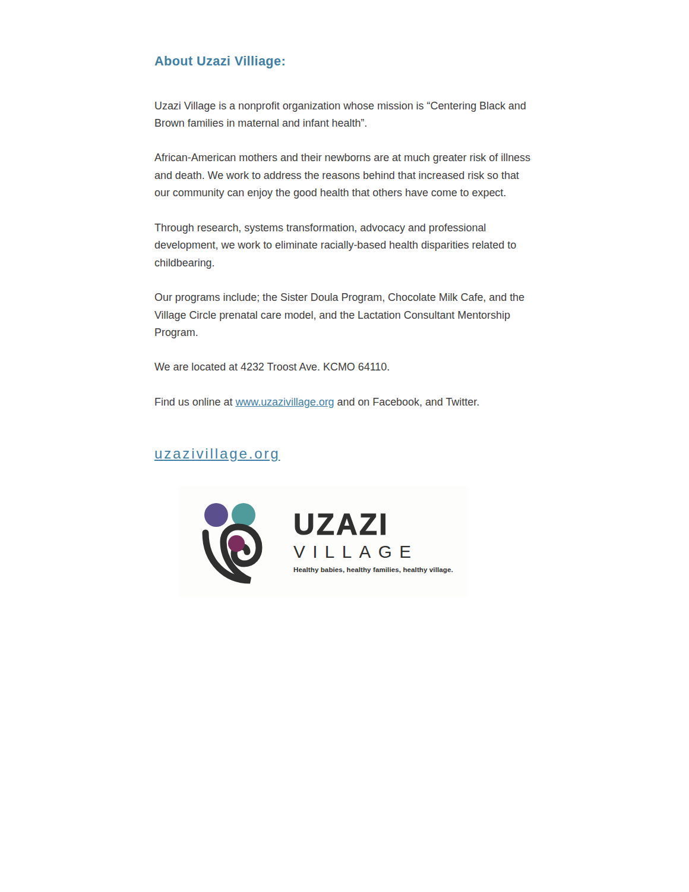About Uzazi Villiage:
Uzazi Village is a nonprofit organization whose mission is “Centering Black and Brown families in maternal and infant health”.
African-American mothers and their newborns are at much greater risk of illness and death. We work to address the reasons behind that increased risk so that our community can enjoy the good health that others have come to expect.
Through research, systems transformation, advocacy and professional development, we work to eliminate racially-based health disparities related to childbearing.
Our programs include; the Sister Doula Program, Chocolate Milk Cafe, and the Village Circle prenatal care model, and the Lactation Consultant Mentorship Program.
We are located at 4232 Troost Ave. KCMO 64110.
Find us online at www.uzazivillage.org and on Facebook, and Twitter.
uzazivillage.org
UZAZI VILLAGE Healthy babies, healthy families, healthy village.